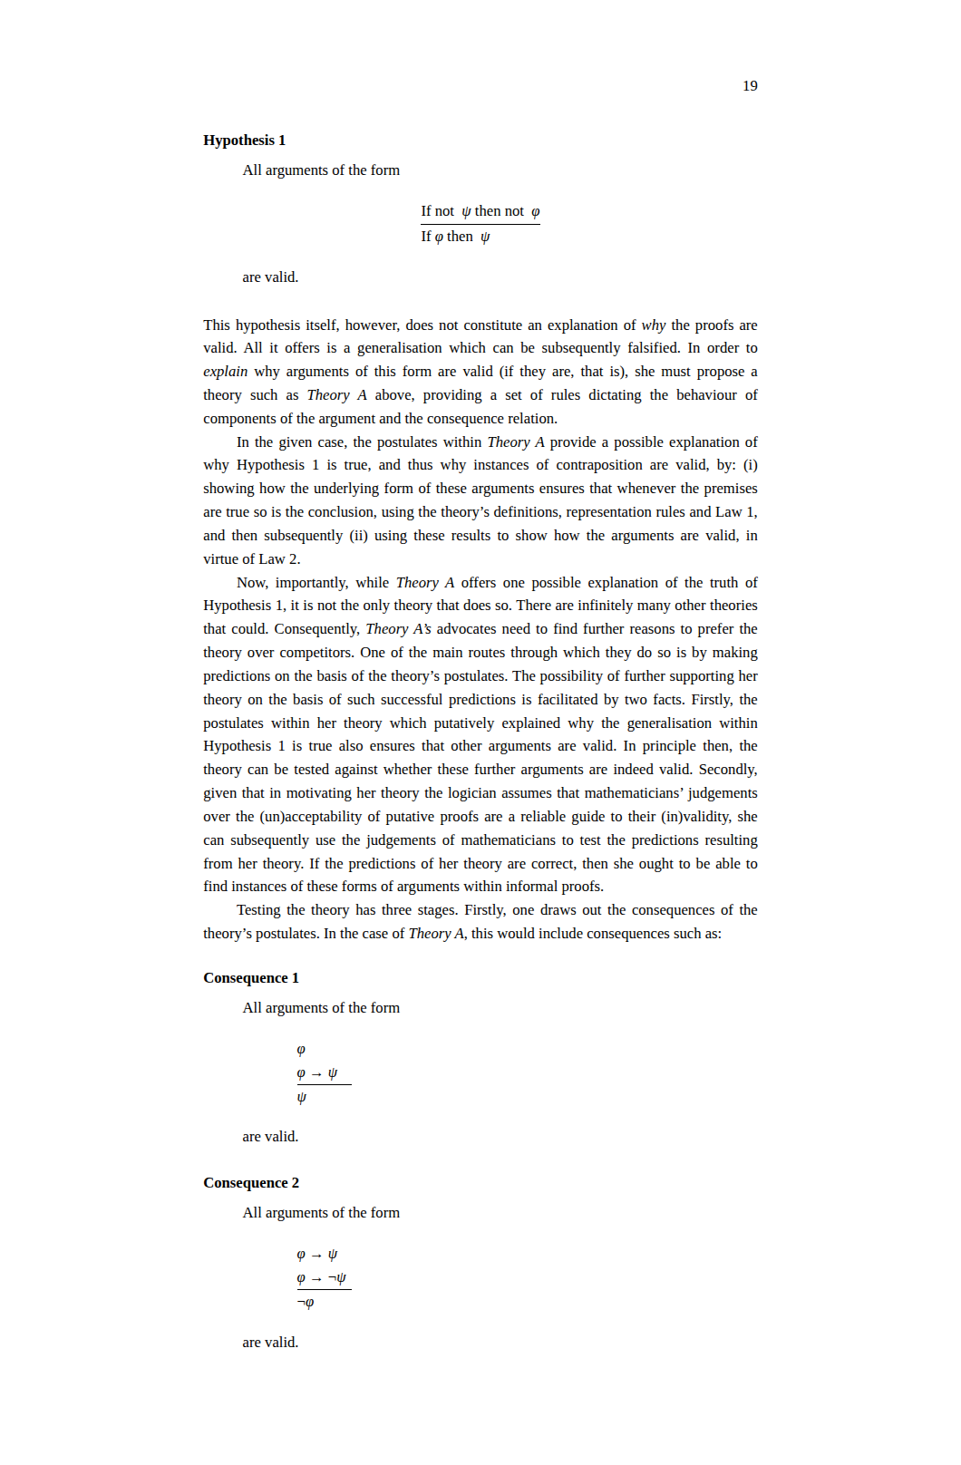19
Hypothesis 1
All arguments of the form
If not ψ then not φ If φ then ψ
are valid.
This hypothesis itself, however, does not constitute an explanation of why the proofs are valid. All it offers is a generalisation which can be subsequently falsified. In order to explain why arguments of this form are valid (if they are, that is), she must propose a theory such as Theory A above, providing a set of rules dictating the behaviour of components of the argument and the consequence relation.
In the given case, the postulates within Theory A provide a possible explanation of why Hypothesis 1 is true, and thus why instances of contraposition are valid, by: (i) showing how the underlying form of these arguments ensures that whenever the premises are true so is the conclusion, using the theory’s definitions, representation rules and Law 1, and then subsequently (ii) using these results to show how the arguments are valid, in virtue of Law 2.
Now, importantly, while Theory A offers one possible explanation of the truth of Hypothesis 1, it is not the only theory that does so. There are infinitely many other theories that could. Consequently, Theory A’s advocates need to find further reasons to prefer the theory over competitors. One of the main routes through which they do so is by making predictions on the basis of the theory’s postulates. The possibility of further supporting her theory on the basis of such successful predictions is facilitated by two facts. Firstly, the postulates within her theory which putatively explained why the generalisation within Hypothesis 1 is true also ensures that other arguments are valid. In principle then, the theory can be tested against whether these further arguments are indeed valid. Secondly, given that in motivating her theory the logician assumes that mathematicians’ judgements over the (un)acceptability of putative proofs are a reliable guide to their (in)validity, she can subsequently use the judgements of mathematicians to test the predictions resulting from her theory. If the predictions of her theory are correct, then she ought to be able to find instances of these forms of arguments within informal proofs.
Testing the theory has three stages. Firstly, one draws out the consequences of the theory’s postulates. In the case of Theory A, this would include consequences such as:
Consequence 1
All arguments of the form
φ φ → ψ ψ
are valid.
Consequence 2
All arguments of the form
φ → ψ φ → ¬ψ ¬φ
are valid.